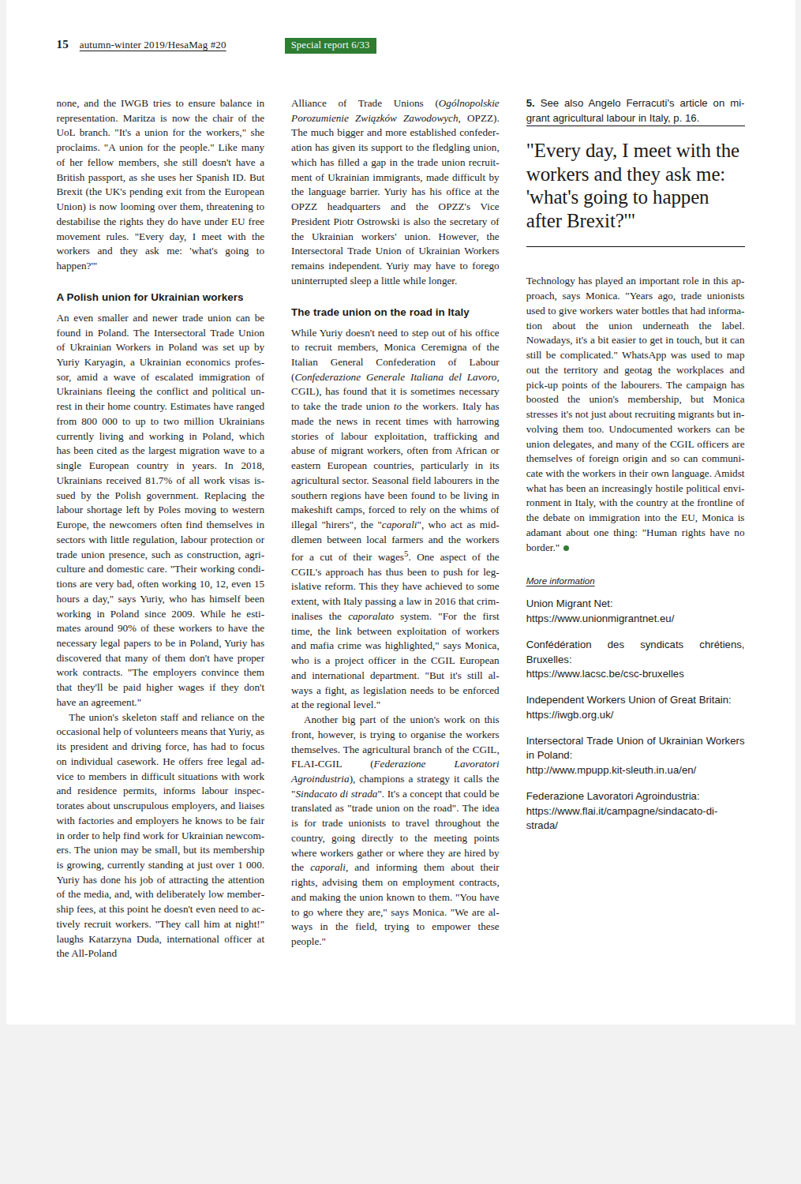15 autumn-winter 2019/HesaMag #20 Special report 6/33
none, and the IWGB tries to ensure balance in representation. Maritza is now the chair of the UoL branch. "It's a union for the workers," she proclaims. "A union for the people." Like many of her fellow members, she still doesn't have a British passport, as she uses her Spanish ID. But Brexit (the UK's pending exit from the European Union) is now looming over them, threatening to destabilise the rights they do have under EU free movement rules. "Every day, I meet with the workers and they ask me: 'what's going to happen?'"
A Polish union for Ukrainian workers
An even smaller and newer trade union can be found in Poland. The Intersectoral Trade Union of Ukrainian Workers in Poland was set up by Yuriy Karyagin, a Ukrainian economics professor, amid a wave of escalated immigration of Ukrainians fleeing the conflict and political unrest in their home country. Estimates have ranged from 800 000 to up to two million Ukrainians currently living and working in Poland, which has been cited as the largest migration wave to a single European country in years. In 2018, Ukrainians received 81.7% of all work visas issued by the Polish government. Replacing the labour shortage left by Poles moving to western Europe, the newcomers often find themselves in sectors with little regulation, labour protection or trade union presence, such as construction, agriculture and domestic care. "Their working conditions are very bad, often working 10, 12, even 15 hours a day," says Yuriy, who has himself been working in Poland since 2009. While he estimates around 90% of these workers to have the necessary legal papers to be in Poland, Yuriy has discovered that many of them don't have proper work contracts. "The employers convince them that they'll be paid higher wages if they don't have an agreement."
The union's skeleton staff and reliance on the occasional help of volunteers means that Yuriy, as its president and driving force, has had to focus on individual casework. He offers free legal advice to members in difficult situations with work and residence permits, informs labour inspectorates about unscrupulous employers, and liaises with factories and employers he knows to be fair in order to help find work for Ukrainian newcomers. The union may be small, but its membership is growing, currently standing at just over 1 000. Yuriy has done his job of attracting the attention of the media, and, with deliberately low membership fees, at this point he doesn't even need to actively recruit workers. "They call him at night!" laughs Katarzyna Duda, international officer at the All-Poland
Alliance of Trade Unions (Ogólnopolskie Porozumienie Związków Zawodowych, OPZZ). The much bigger and more established confederation has given its support to the fledgling union, which has filled a gap in the trade union recruitment of Ukrainian immigrants, made difficult by the language barrier. Yuriy has his office at the OPZZ headquarters and the OPZZ's Vice President Piotr Ostrowski is also the secretary of the Ukrainian workers' union. However, the Intersectoral Trade Union of Ukrainian Workers remains independent. Yuriy may have to forego uninterrupted sleep a little while longer.
The trade union on the road in Italy
While Yuriy doesn't need to step out of his office to recruit members, Monica Ceremigna of the Italian General Confederation of Labour (Confederazione Generale Italiana del Lavoro, CGIL), has found that it is sometimes necessary to take the trade union to the workers. Italy has made the news in recent times with harrowing stories of labour exploitation, trafficking and abuse of migrant workers, often from African or eastern European countries, particularly in its agricultural sector. Seasonal field labourers in the southern regions have been found to be living in makeshift camps, forced to rely on the whims of illegal "hirers", the "caporali", who act as middlemen between local farmers and the workers for a cut of their wages5. One aspect of the CGIL's approach has thus been to push for legislative reform. This they have achieved to some extent, with Italy passing a law in 2016 that criminalises the caporalato system. "For the first time, the link between exploitation of workers and mafia crime was highlighted," says Monica, who is a project officer in the CGIL European and international department. "But it's still always a fight, as legislation needs to be enforced at the regional level."
Another big part of the union's work on this front, however, is trying to organise the workers themselves. The agricultural branch of the CGIL, FLAI-CGIL (Federazione Lavoratori Agroindustria), champions a strategy it calls the "Sindacato di strada". It's a concept that could be translated as "trade union on the road". The idea is for trade unionists to travel throughout the country, going directly to the meeting points where workers gather or where they are hired by the caporali, and informing them about their rights, advising them on employment contracts, and making the union known to them. "You have to go where they are," says Monica. "We are always in the field, trying to empower these people."
5. See also Angelo Ferracuti's article on migrant agricultural labour in Italy, p. 16.
"Every day, I meet with the workers and they ask me: 'what's going to happen after Brexit?'"
Technology has played an important role in this approach, says Monica. "Years ago, trade unionists used to give workers water bottles that had information about the union underneath the label. Nowadays, it's a bit easier to get in touch, but it can still be complicated." WhatsApp was used to map out the territory and geotag the workplaces and pick-up points of the labourers. The campaign has boosted the union's membership, but Monica stresses it's not just about recruiting migrants but involving them too. Undocumented workers can be union delegates, and many of the CGIL officers are themselves of foreign origin and so can communicate with the workers in their own language. Amidst what has been an increasingly hostile political environment in Italy, with the country at the frontline of the debate on immigration into the EU, Monica is adamant about one thing: "Human rights have no border."
More information
Union Migrant Net:
https://www.unionmigrantnet.eu/
Confédération des syndicats chrétiens, Bruxelles:
https://www.lacsc.be/csc-bruxelles
Independent Workers Union of Great Britain:
https://iwgb.org.uk/
Intersectoral Trade Union of Ukrainian Workers in Poland:
http://www.mpupp.kit-sleuth.in.ua/en/
Federazione Lavoratori Agroindustria:
https://www.flai.it/campagne/sindacato-di-strada/